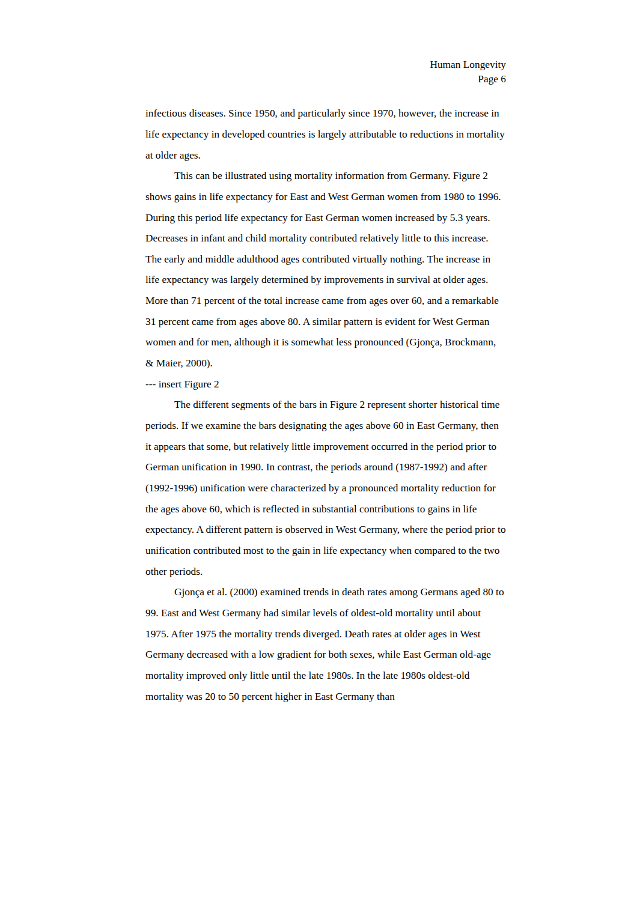Human Longevity Page 6
infectious diseases. Since 1950, and particularly since 1970, however, the increase in life expectancy in developed countries is largely attributable to reductions in mortality at older ages.
This can be illustrated using mortality information from Germany. Figure 2 shows gains in life expectancy for East and West German women from 1980 to 1996. During this period life expectancy for East German women increased by 5.3 years. Decreases in infant and child mortality contributed relatively little to this increase. The early and middle adulthood ages contributed virtually nothing. The increase in life expectancy was largely determined by improvements in survival at older ages. More than 71 percent of the total increase came from ages over 60, and a remarkable 31 percent came from ages above 80. A similar pattern is evident for West German women and for men, although it is somewhat less pronounced (Gjonça, Brockmann, & Maier, 2000).
--- insert Figure 2
The different segments of the bars in Figure 2 represent shorter historical time periods. If we examine the bars designating the ages above 60 in East Germany, then it appears that some, but relatively little improvement occurred in the period prior to German unification in 1990. In contrast, the periods around (1987-1992) and after (1992-1996) unification were characterized by a pronounced mortality reduction for the ages above 60, which is reflected in substantial contributions to gains in life expectancy. A different pattern is observed in West Germany, where the period prior to unification contributed most to the gain in life expectancy when compared to the two other periods.
Gjonça et al. (2000) examined trends in death rates among Germans aged 80 to 99. East and West Germany had similar levels of oldest-old mortality until about 1975. After 1975 the mortality trends diverged. Death rates at older ages in West Germany decreased with a low gradient for both sexes, while East German old-age mortality improved only little until the late 1980s. In the late 1980s oldest-old mortality was 20 to 50 percent higher in East Germany than